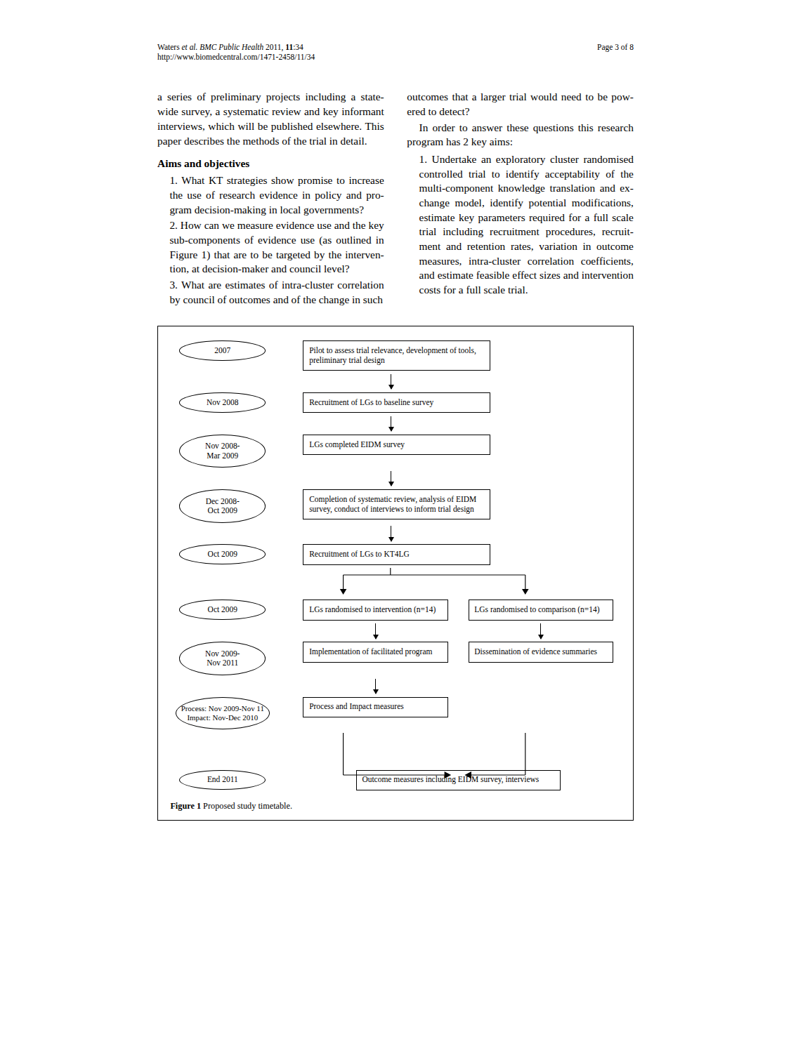Waters et al. BMC Public Health 2011, 11:34
http://www.biomedcentral.com/1471-2458/11/34
Page 3 of 8
a series of preliminary projects including a state-wide survey, a systematic review and key informant interviews, which will be published elsewhere. This paper describes the methods of the trial in detail.
Aims and objectives
1. What KT strategies show promise to increase the use of research evidence in policy and program decision-making in local governments?
2. How can we measure evidence use and the key sub-components of evidence use (as outlined in Figure 1) that are to be targeted by the intervention, at decision-maker and council level?
3. What are estimates of intra-cluster correlation by council of outcomes and of the change in such
outcomes that a larger trial would need to be powered to detect?
In order to answer these questions this research program has 2 key aims:
1. Undertake an exploratory cluster randomised controlled trial to identify acceptability of the multi-component knowledge translation and exchange model, identify potential modifications, estimate key parameters required for a full scale trial including recruitment procedures, recruitment and retention rates, variation in outcome measures, intra-cluster correlation coefficients, and estimate feasible effect sizes and intervention costs for a full scale trial.
2007
Pilot to assess trial relevance, development of tools, preliminary trial design
Nov 2008
Recruitment of LGs to baseline survey
Nov 2008-
Mar 2009
LGs completed EIDM survey
Dec 2008-
Oct 2009
Completion of systematic review, analysis of EIDM survey, conduct of interviews to inform trial design
Oct 2009
Recruitment of LGs to KT4LG
Oct 2009
LGs randomised to intervention (n=14)
LGs randomised to comparison (n=14)
Nov 2009-
Nov 2011
Implementation of facilitated program
Dissemination of evidence summaries
Process: Nov 2009-Nov 11
Impact: Nov-Dec 2010
Process and Impact measures
End 2011
Outcome measures including EIDM survey, interviews
Figure 1 Proposed study timetable.